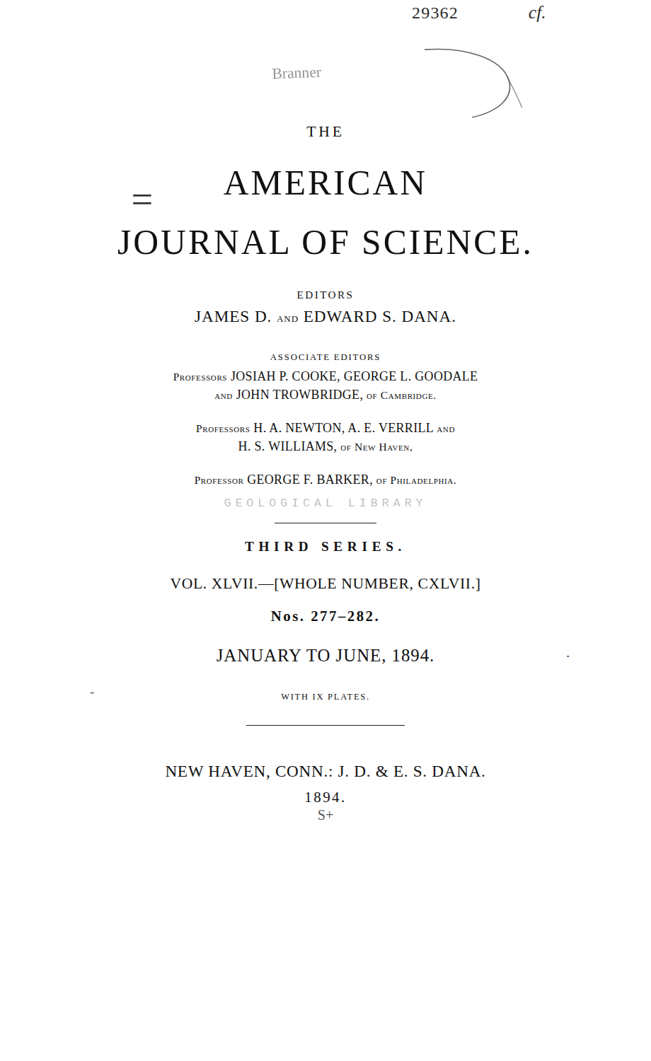29362 cf. Branner
THE
AMERICAN = JOURNAL OF SCIENCE.
EDITORS
JAMES D. and EDWARD S. DANA.
ASSOCIATE EDITORS
Professors JOSIAH P. COOKE, GEORGE L. GOODALE
and JOHN TROWBRIDGE, of Cambridge.
Professors H. A. NEWTON, A. E. VERRILL and
H. S. WILLIAMS, of New Haven,
Professor GEORGE F. BARKER, of Philadelphia.
GEOLOGICAL LIBRARY
THIRD SERIES.
VOL. XLVII.—[WHOLE NUMBER, CXLVII.]
Nos. 277–282.
JANUARY TO JUNE, 1894.
WITH IX PLATES.
NEW HAVEN, CONN.: J. D. & E. S. DANA.
1894.
S+
. -